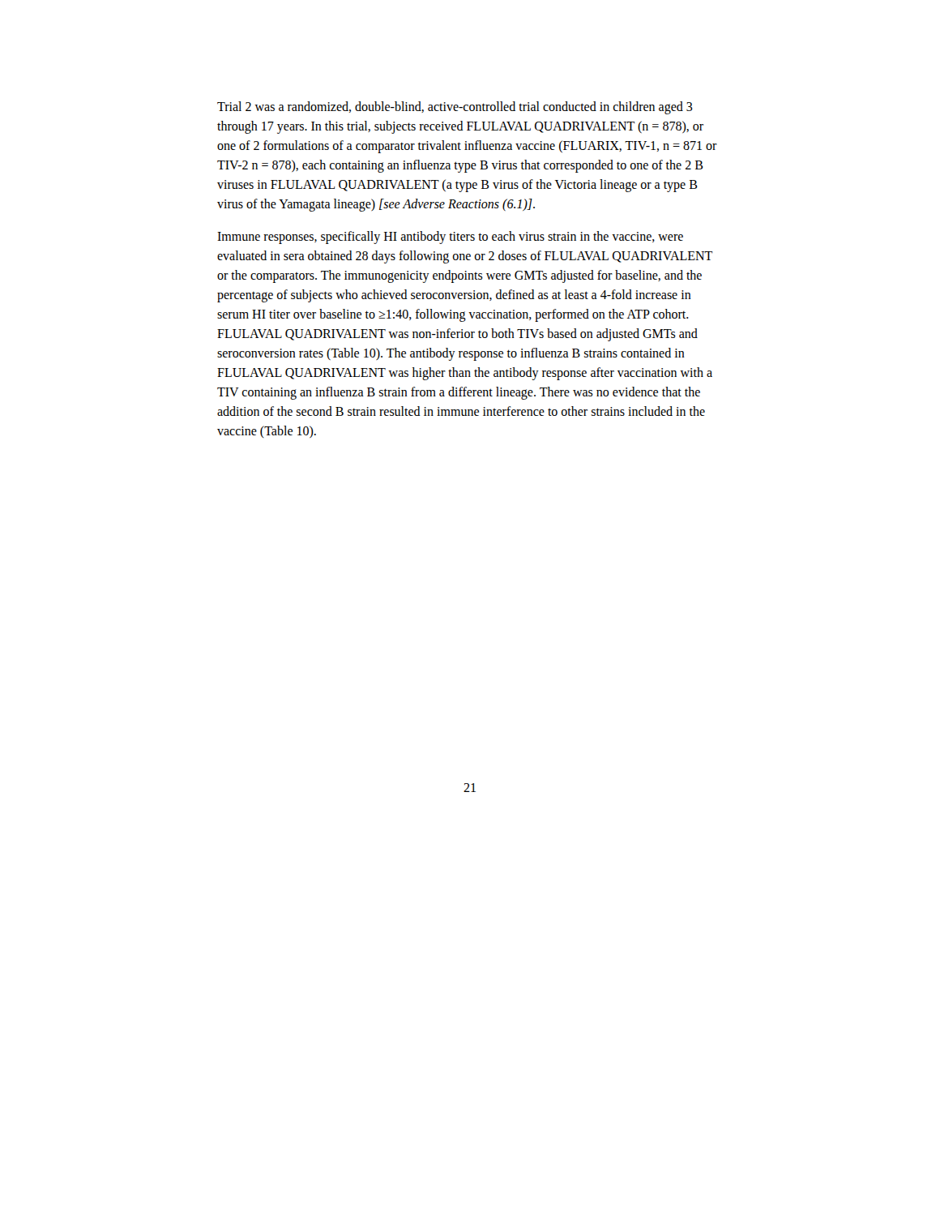Trial 2 was a randomized, double-blind, active-controlled trial conducted in children aged 3 through 17 years. In this trial, subjects received FLULAVAL QUADRIVALENT (n = 878), or one of 2 formulations of a comparator trivalent influenza vaccine (FLUARIX, TIV-1, n = 871 or TIV-2 n = 878), each containing an influenza type B virus that corresponded to one of the 2 B viruses in FLULAVAL QUADRIVALENT (a type B virus of the Victoria lineage or a type B virus of the Yamagata lineage) [see Adverse Reactions (6.1)].
Immune responses, specifically HI antibody titers to each virus strain in the vaccine, were evaluated in sera obtained 28 days following one or 2 doses of FLULAVAL QUADRIVALENT or the comparators. The immunogenicity endpoints were GMTs adjusted for baseline, and the percentage of subjects who achieved seroconversion, defined as at least a 4-fold increase in serum HI titer over baseline to ≥1:40, following vaccination, performed on the ATP cohort. FLULAVAL QUADRIVALENT was non-inferior to both TIVs based on adjusted GMTs and seroconversion rates (Table 10). The antibody response to influenza B strains contained in FLULAVAL QUADRIVALENT was higher than the antibody response after vaccination with a TIV containing an influenza B strain from a different lineage. There was no evidence that the addition of the second B strain resulted in immune interference to other strains included in the vaccine (Table 10).
21